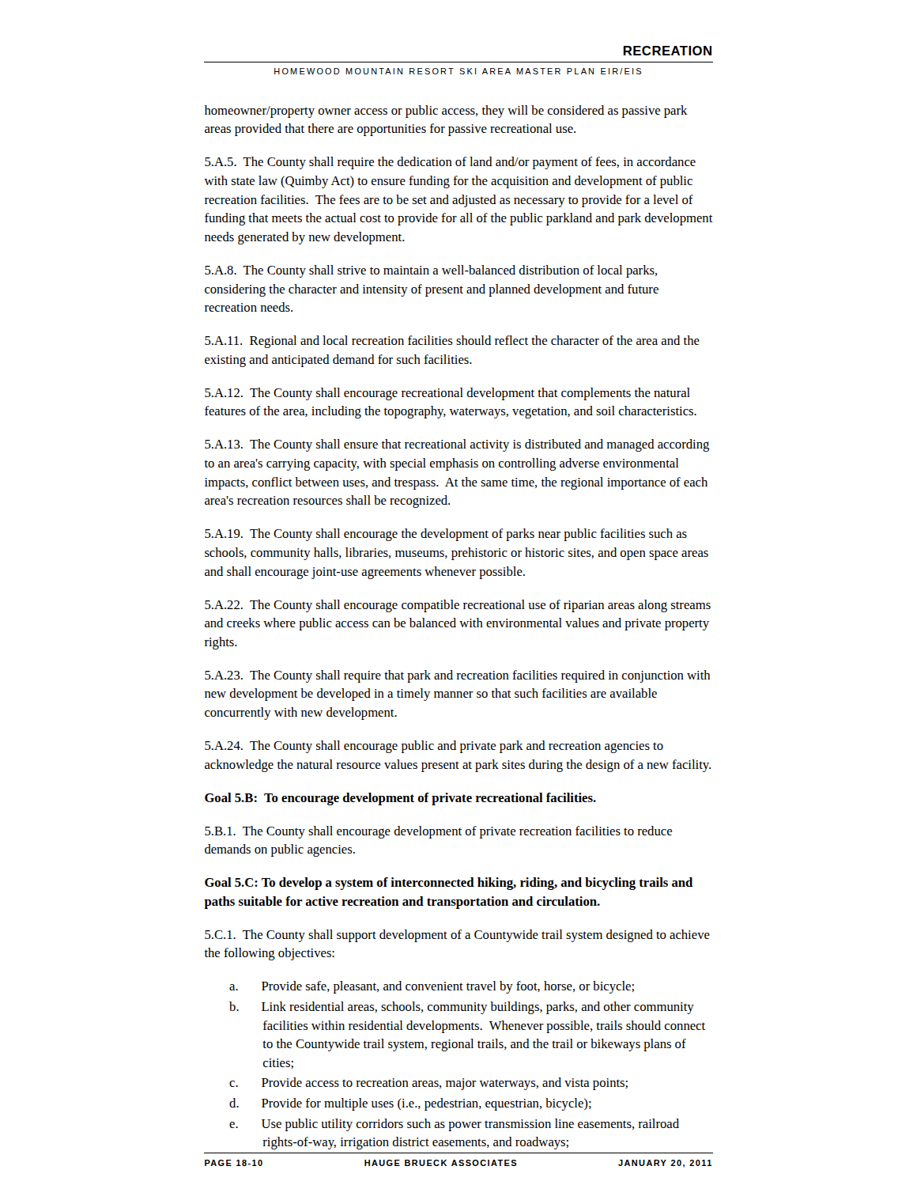RECREATION
HOMEWOOD MOUNTAIN RESORT SKI AREA MASTER PLAN EIR/EIS
homeowner/property owner access or public access, they will be considered as passive park areas provided that there are opportunities for passive recreational use.
5.A.5. The County shall require the dedication of land and/or payment of fees, in accordance with state law (Quimby Act) to ensure funding for the acquisition and development of public recreation facilities. The fees are to be set and adjusted as necessary to provide for a level of funding that meets the actual cost to provide for all of the public parkland and park development needs generated by new development.
5.A.8. The County shall strive to maintain a well-balanced distribution of local parks, considering the character and intensity of present and planned development and future recreation needs.
5.A.11. Regional and local recreation facilities should reflect the character of the area and the existing and anticipated demand for such facilities.
5.A.12. The County shall encourage recreational development that complements the natural features of the area, including the topography, waterways, vegetation, and soil characteristics.
5.A.13. The County shall ensure that recreational activity is distributed and managed according to an area's carrying capacity, with special emphasis on controlling adverse environmental impacts, conflict between uses, and trespass. At the same time, the regional importance of each area's recreation resources shall be recognized.
5.A.19. The County shall encourage the development of parks near public facilities such as schools, community halls, libraries, museums, prehistoric or historic sites, and open space areas and shall encourage joint-use agreements whenever possible.
5.A.22. The County shall encourage compatible recreational use of riparian areas along streams and creeks where public access can be balanced with environmental values and private property rights.
5.A.23. The County shall require that park and recreation facilities required in conjunction with new development be developed in a timely manner so that such facilities are available concurrently with new development.
5.A.24. The County shall encourage public and private park and recreation agencies to acknowledge the natural resource values present at park sites during the design of a new facility.
Goal 5.B: To encourage development of private recreational facilities.
5.B.1. The County shall encourage development of private recreation facilities to reduce demands on public agencies.
Goal 5.C: To develop a system of interconnected hiking, riding, and bicycling trails and paths suitable for active recreation and transportation and circulation.
5.C.1. The County shall support development of a Countywide trail system designed to achieve the following objectives:
a. Provide safe, pleasant, and convenient travel by foot, horse, or bicycle;
b. Link residential areas, schools, community buildings, parks, and other community facilities within residential developments. Whenever possible, trails should connect to the Countywide trail system, regional trails, and the trail or bikeways plans of cities;
c. Provide access to recreation areas, major waterways, and vista points;
d. Provide for multiple uses (i.e., pedestrian, equestrian, bicycle);
e. Use public utility corridors such as power transmission line easements, railroad rights-of-way, irrigation district easements, and roadways;
PAGE 18-10 HAUGE BRUECK ASSOCIATES JANUARY 20, 2011